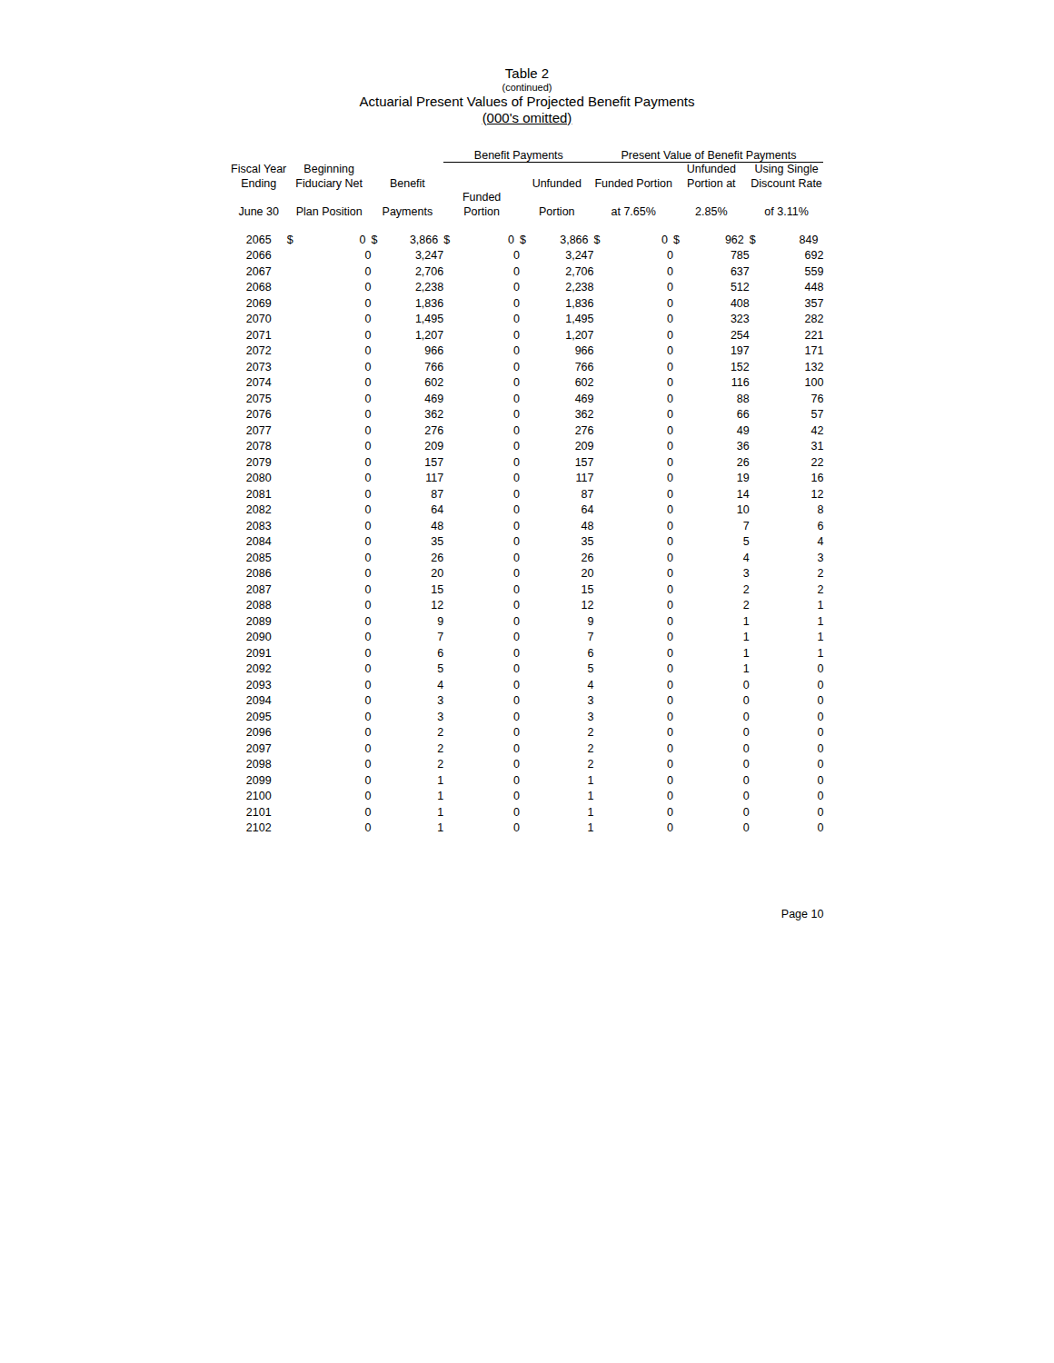Table 2
(continued)
Actuarial Present Values of Projected Benefit Payments
(000's omitted)
| | | | Benefit Payments | Present Value of Benefit Payments |
| Fiscal Year | Beginning | | | | | Unfunded | Using Single |
| Ending | Fiduciary Net | Benefit | | Unfunded | Funded Portion | Portion at | Discount Rate |
| June 30 | Plan Position | Payments | Funded Portion | Portion | at 7.65% | 2.85% | of 3.11% |
| 2065 | $ 0 | $ 3,866 | $ 0 | $ 3,866 | $ 0 | $ 962 | $ 849 |
| 2066 | 0 | 3,247 | 0 | 3,247 | 0 | 785 | 692 |
| 2067 | 0 | 2,706 | 0 | 2,706 | 0 | 637 | 559 |
| 2068 | 0 | 2,238 | 0 | 2,238 | 0 | 512 | 448 |
| 2069 | 0 | 1,836 | 0 | 1,836 | 0 | 408 | 357 |
| 2070 | 0 | 1,495 | 0 | 1,495 | 0 | 323 | 282 |
| 2071 | 0 | 1,207 | 0 | 1,207 | 0 | 254 | 221 |
| 2072 | 0 | 966 | 0 | 966 | 0 | 197 | 171 |
| 2073 | 0 | 766 | 0 | 766 | 0 | 152 | 132 |
| 2074 | 0 | 602 | 0 | 602 | 0 | 116 | 100 |
| 2075 | 0 | 469 | 0 | 469 | 0 | 88 | 76 |
| 2076 | 0 | 362 | 0 | 362 | 0 | 66 | 57 |
| 2077 | 0 | 276 | 0 | 276 | 0 | 49 | 42 |
| 2078 | 0 | 209 | 0 | 209 | 0 | 36 | 31 |
| 2079 | 0 | 157 | 0 | 157 | 0 | 26 | 22 |
| 2080 | 0 | 117 | 0 | 117 | 0 | 19 | 16 |
| 2081 | 0 | 87 | 0 | 87 | 0 | 14 | 12 |
| 2082 | 0 | 64 | 0 | 64 | 0 | 10 | 8 |
| 2083 | 0 | 48 | 0 | 48 | 0 | 7 | 6 |
| 2084 | 0 | 35 | 0 | 35 | 0 | 5 | 4 |
| 2085 | 0 | 26 | 0 | 26 | 0 | 4 | 3 |
| 2086 | 0 | 20 | 0 | 20 | 0 | 3 | 2 |
| 2087 | 0 | 15 | 0 | 15 | 0 | 2 | 2 |
| 2088 | 0 | 12 | 0 | 12 | 0 | 2 | 1 |
| 2089 | 0 | 9 | 0 | 9 | 0 | 1 | 1 |
| 2090 | 0 | 7 | 0 | 7 | 0 | 1 | 1 |
| 2091 | 0 | 6 | 0 | 6 | 0 | 1 | 1 |
| 2092 | 0 | 5 | 0 | 5 | 0 | 1 | 0 |
| 2093 | 0 | 4 | 0 | 4 | 0 | 0 | 0 |
| 2094 | 0 | 3 | 0 | 3 | 0 | 0 | 0 |
| 2095 | 0 | 3 | 0 | 3 | 0 | 0 | 0 |
| 2096 | 0 | 2 | 0 | 2 | 0 | 0 | 0 |
| 2097 | 0 | 2 | 0 | 2 | 0 | 0 | 0 |
| 2098 | 0 | 2 | 0 | 2 | 0 | 0 | 0 |
| 2099 | 0 | 1 | 0 | 1 | 0 | 0 | 0 |
| 2100 | 0 | 1 | 0 | 1 | 0 | 0 | 0 |
| 2101 | 0 | 1 | 0 | 1 | 0 | 0 | 0 |
| 2102 | 0 | 1 | 0 | 1 | 0 | 0 | 0 |
Page 10